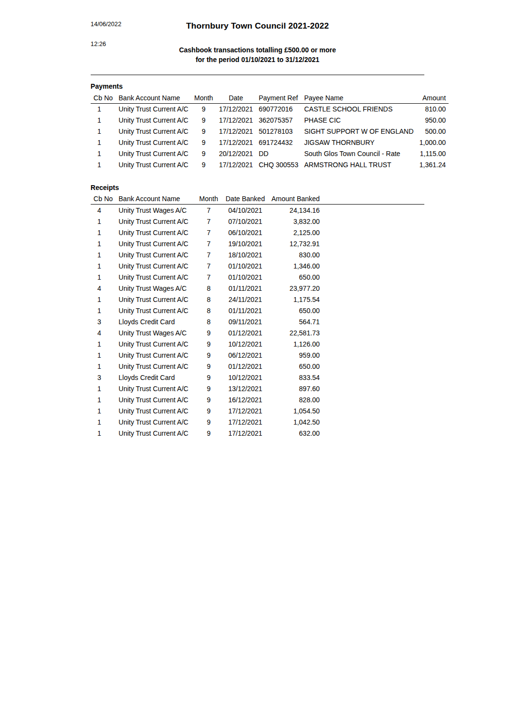14/06/2022
12:26
Thornbury Town Council 2021-2022
Cashbook transactions totalling £500.00 or more
for the period 01/10/2021 to 31/12/2021
Payments
| Cb No | Bank Account Name | Month | Date | Payment Ref | Payee Name | Amount |
| --- | --- | --- | --- | --- | --- | --- |
| 1 | Unity Trust Current A/C | 9 | 17/12/2021 | 690772016 | CASTLE SCHOOL FRIENDS | 810.00 |
| 1 | Unity Trust Current A/C | 9 | 17/12/2021 | 362075357 | PHASE CIC | 950.00 |
| 1 | Unity Trust Current A/C | 9 | 17/12/2021 | 501278103 | SIGHT SUPPORT W OF ENGLAND | 500.00 |
| 1 | Unity Trust Current A/C | 9 | 17/12/2021 | 691724432 | JIGSAW THORNBURY | 1,000.00 |
| 1 | Unity Trust Current A/C | 9 | 20/12/2021 | DD | South Glos Town Council - Rate | 1,115.00 |
| 1 | Unity Trust Current A/C | 9 | 17/12/2021 | CHQ 300553 | ARMSTRONG HALL TRUST | 1,361.24 |
Receipts
| Cb No | Bank Account Name | Month | Date Banked | Amount Banked | |
| --- | --- | --- | --- | --- | --- |
| 4 | Unity Trust Wages A/C | 7 | 04/10/2021 | 24,134.16 | |
| 1 | Unity Trust Current A/C | 7 | 07/10/2021 | 3,832.00 | |
| 1 | Unity Trust Current A/C | 7 | 06/10/2021 | 2,125.00 | |
| 1 | Unity Trust Current A/C | 7 | 19/10/2021 | 12,732.91 | |
| 1 | Unity Trust Current A/C | 7 | 18/10/2021 | 830.00 | |
| 1 | Unity Trust Current A/C | 7 | 01/10/2021 | 1,346.00 | |
| 1 | Unity Trust Current A/C | 7 | 01/10/2021 | 650.00 | |
| 4 | Unity Trust Wages A/C | 8 | 01/11/2021 | 23,977.20 | |
| 1 | Unity Trust Current A/C | 8 | 24/11/2021 | 1,175.54 | |
| 1 | Unity Trust Current A/C | 8 | 01/11/2021 | 650.00 | |
| 3 | Lloyds Credit Card | 8 | 09/11/2021 | 564.71 | |
| 4 | Unity Trust Wages A/C | 9 | 01/12/2021 | 22,581.73 | |
| 1 | Unity Trust Current A/C | 9 | 10/12/2021 | 1,126.00 | |
| 1 | Unity Trust Current A/C | 9 | 06/12/2021 | 959.00 | |
| 1 | Unity Trust Current A/C | 9 | 01/12/2021 | 650.00 | |
| 3 | Lloyds Credit Card | 9 | 10/12/2021 | 833.54 | |
| 1 | Unity Trust Current A/C | 9 | 13/12/2021 | 897.60 | |
| 1 | Unity Trust Current A/C | 9 | 16/12/2021 | 828.00 | |
| 1 | Unity Trust Current A/C | 9 | 17/12/2021 | 1,054.50 | |
| 1 | Unity Trust Current A/C | 9 | 17/12/2021 | 1,042.50 | |
| 1 | Unity Trust Current A/C | 9 | 17/12/2021 | 632.00 | |